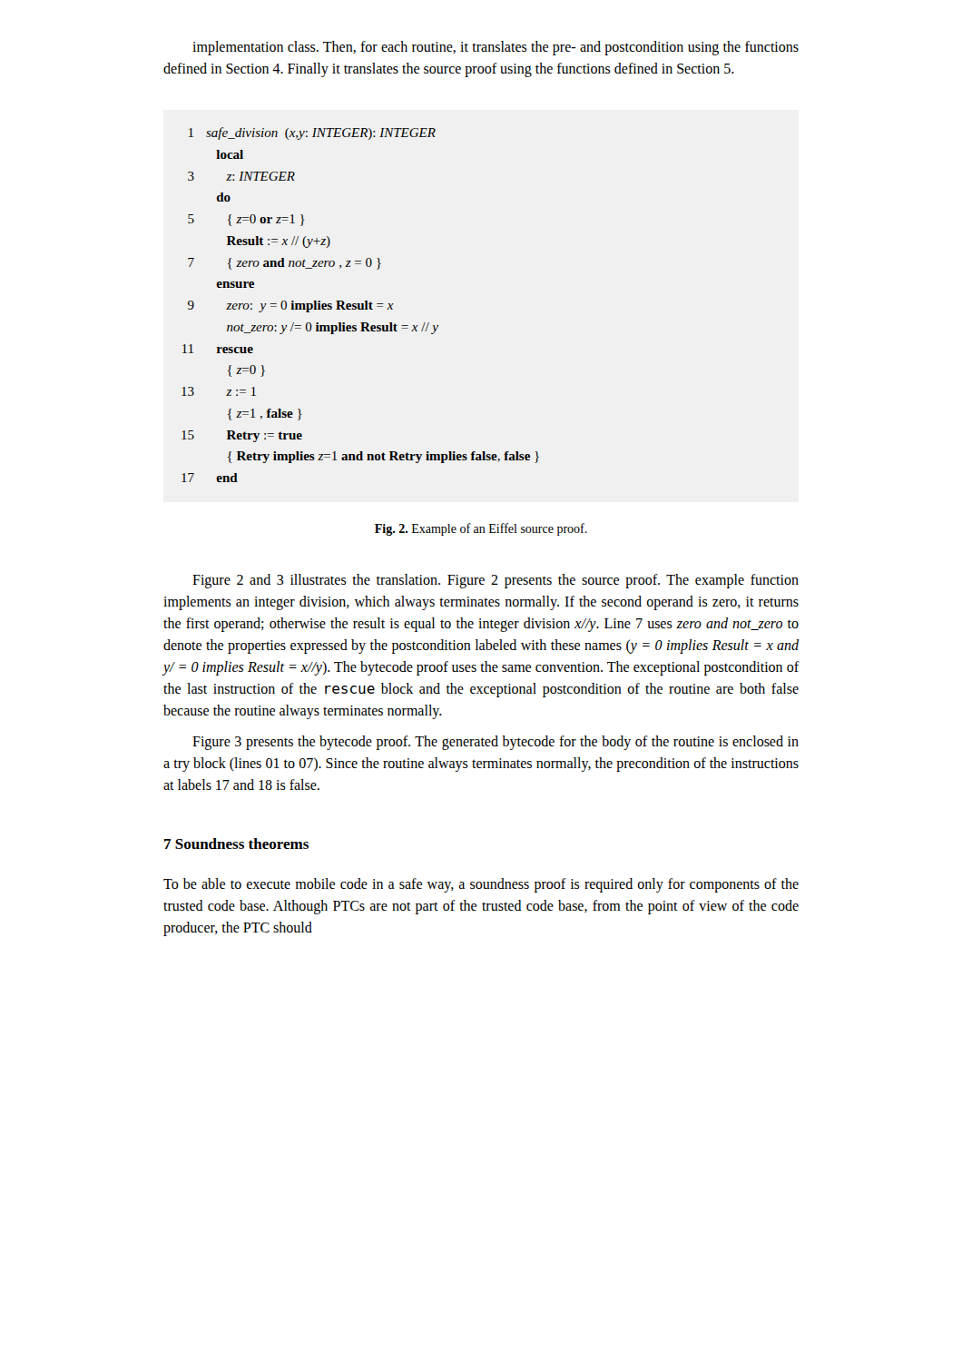implementation class. Then, for each routine, it translates the pre- and postcondition using the functions defined in Section 4. Finally it translates the source proof using the functions defined in Section 5.
| 1 | safe_division ( x , y : INTEGER ): INTEGER |
| | local |
| 3 | z : INTEGER |
| | do |
| 5 | { z =0 or z =1 } |
| | Result := x // ( y + z ) |
| 7 | { zero and not_zero , z = 0 } |
| | ensure |
| 9 | zero : y = 0 implies Result = x |
| | not_zero : y /= 0 implies Result = x // y |
| 11 | rescue |
| | { z =0 } |
| 13 | z := 1 |
| | { z =1 , false } |
| 15 | Retry := true |
| | { Retry implies z =1 and not Retry implies false , false } |
| 17 | end |
Fig. 2. Example of an Eiffel source proof.
Figure 2 and 3 illustrates the translation. Figure 2 presents the source proof. The example function implements an integer division, which always terminates normally. If the second operand is zero, it returns the first operand; otherwise the result is equal to the integer division x//y. Line 7 uses zero and not_zero to denote the properties expressed by the postcondition labeled with these names (y = 0 implies Result = x and y/ = 0 implies Result = x//y). The bytecode proof uses the same convention. The exceptional postcondition of the last instruction of the rescue block and the exceptional postcondition of the routine are both false because the routine always terminates normally.
Figure 3 presents the bytecode proof. The generated bytecode for the body of the routine is enclosed in a try block (lines 01 to 07). Since the routine always terminates normally, the precondition of the instructions at labels 17 and 18 is false.
7 Soundness theorems
To be able to execute mobile code in a safe way, a soundness proof is required only for components of the trusted code base. Although PTCs are not part of the trusted code base, from the point of view of the code producer, the PTC should